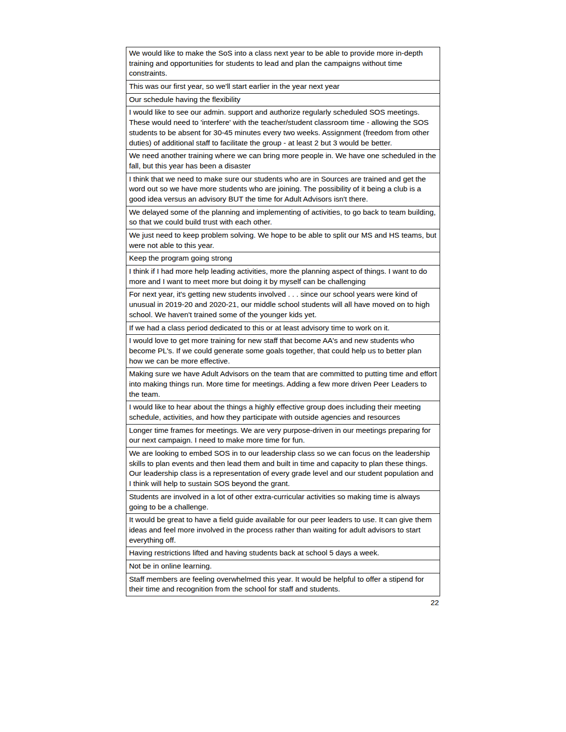| We would like to make the SoS into a class next year to be able to provide more in-depth training and opportunities for students to lead and plan the campaigns without time constraints. |
| This was our first year, so we'll start earlier in the year next year |
| Our schedule having the flexibility |
| I would like to see our admin. support and authorize regularly scheduled SOS meetings. These would need to 'interfere' with the teacher/student classroom time - allowing the SOS students to be absent for 30-45 minutes every two weeks. Assignment (freedom from other duties) of additional staff to facilitate the group - at least 2 but 3 would be better. |
| We need another training where we can bring more people in. We have one scheduled in the fall, but this year has been a disaster |
| I think that we need to make sure our students who are in Sources are trained and get the word out so we have more students who are joining. The possibility of it being a club is a good idea versus an advisory BUT the time for Adult Advisors isn't there. |
| We delayed some of the planning and implementing of activities, to go back to team building, so that we could build trust with each other. |
| We just need to keep problem solving. We hope to be able to split our MS and HS teams, but were not able to this year. |
| Keep the program going strong |
| I think if I had more help leading activities, more the planning aspect of things. I want to do more and I want to meet more but doing it by myself can be challenging |
| For next year, it's getting new students involved . . . since our school years were kind of unusual in 2019-20 and 2020-21, our middle school students will all have moved on to high school. We haven't trained some of the younger kids yet. |
| If we had a class period dedicated to this or at least advisory time to work on it. |
| I would love to get more training for new staff that become AA's and new students who become PL's. If we could generate some goals together, that could help us to better plan how we can be more effective. |
| Making sure we have Adult Advisors on the team that are committed to putting time and effort into making things run. More time for meetings. Adding a few more driven Peer Leaders to the team. |
| I would like to hear about the things a highly effective group does including their meeting schedule, activities, and how they participate with outside agencies and resources |
| Longer time frames for meetings. We are very purpose-driven in our meetings preparing for our next campaign. I need to make more time for fun. |
| We are looking to embed SOS in to our leadership class so we can focus on the leadership skills to plan events and then lead them and built in time and capacity to plan these things. Our leadership class is a representation of every grade level and our student population and I think will help to sustain SOS beyond the grant. |
| Students are involved in a lot of other extra-curricular activities so making time is always going to be a challenge. |
| It would be great to have a field guide available for our peer leaders to use. It can give them ideas and feel more involved in the process rather than waiting for adult advisors to start everything off. |
| Having restrictions lifted and having students back at school 5 days a week. |
| Not be in online learning. |
| Staff members are feeling overwhelmed this year. It would be helpful to offer a stipend for their time and recognition from the school for staff and students. |
22